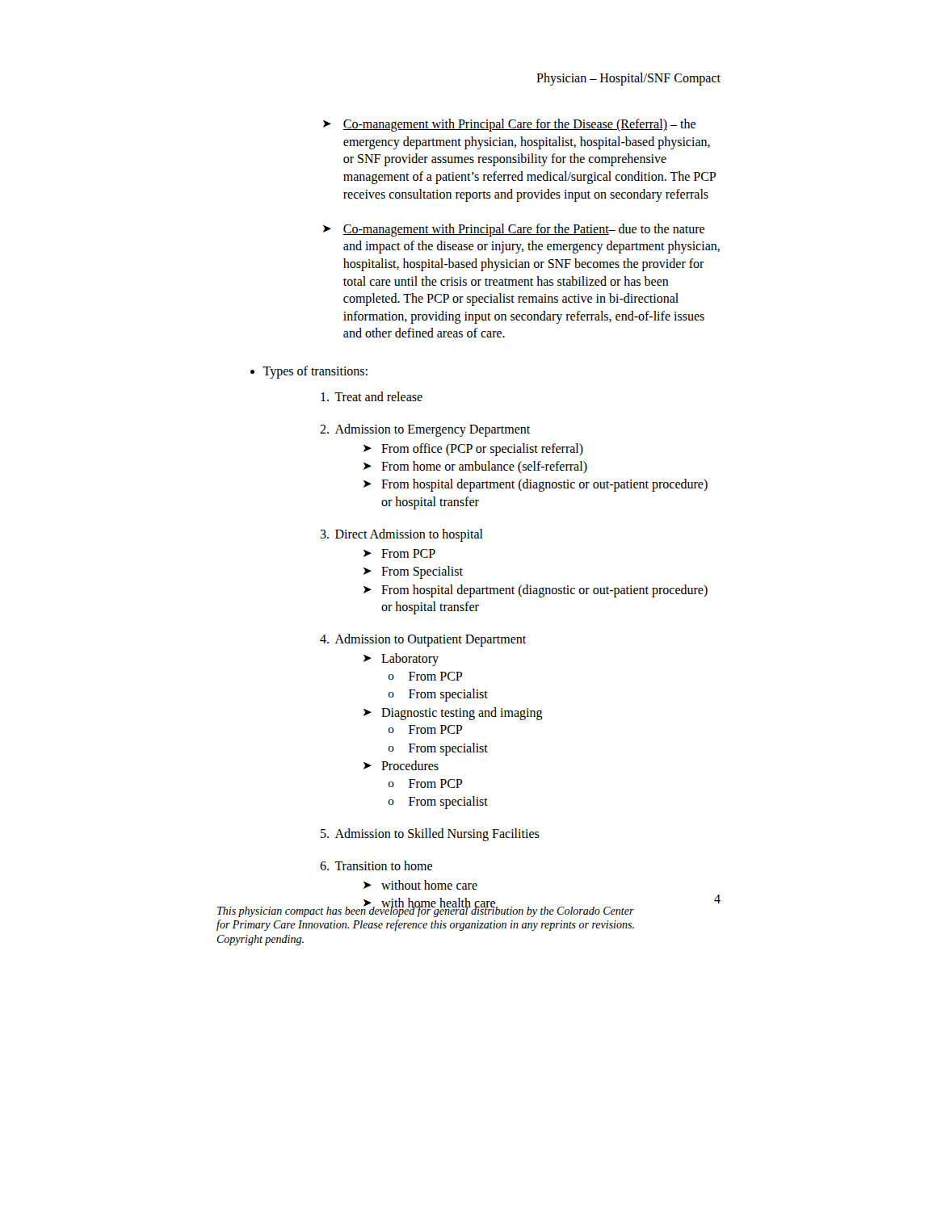Physician – Hospital/SNF Compact
Co-management with Principal Care for the Disease (Referral) – the emergency department physician, hospitalist, hospital-based physician, or SNF provider assumes responsibility for the comprehensive management of a patient’s referred medical/surgical condition. The PCP receives consultation reports and provides input on secondary referrals
Co-management with Principal Care for the Patient– due to the nature and impact of the disease or injury, the emergency department physician, hospitalist, hospital-based physician or SNF becomes the provider for total care until the crisis or treatment has stabilized or has been completed. The PCP or specialist remains active in bi-directional information, providing input on secondary referrals, end-of-life issues and other defined areas of care.
Types of transitions:
Treat and release
Admission to Emergency Department
From office (PCP or specialist referral)
From home or ambulance (self-referral)
From hospital department (diagnostic or out-patient procedure) or hospital transfer
Direct Admission to hospital
From PCP
From Specialist
From hospital department (diagnostic or out-patient procedure) or hospital transfer
Admission to Outpatient Department
Laboratory
From PCP
From specialist
Diagnostic testing and imaging
From PCP
From specialist
Procedures
From PCP
From specialist
Admission to Skilled Nursing Facilities
Transition to home
without home care
with home health care
4
This physician compact has been developed for general distribution by the Colorado Center for Primary Care Innovation. Please reference this organization in any reprints or revisions. Copyright pending.